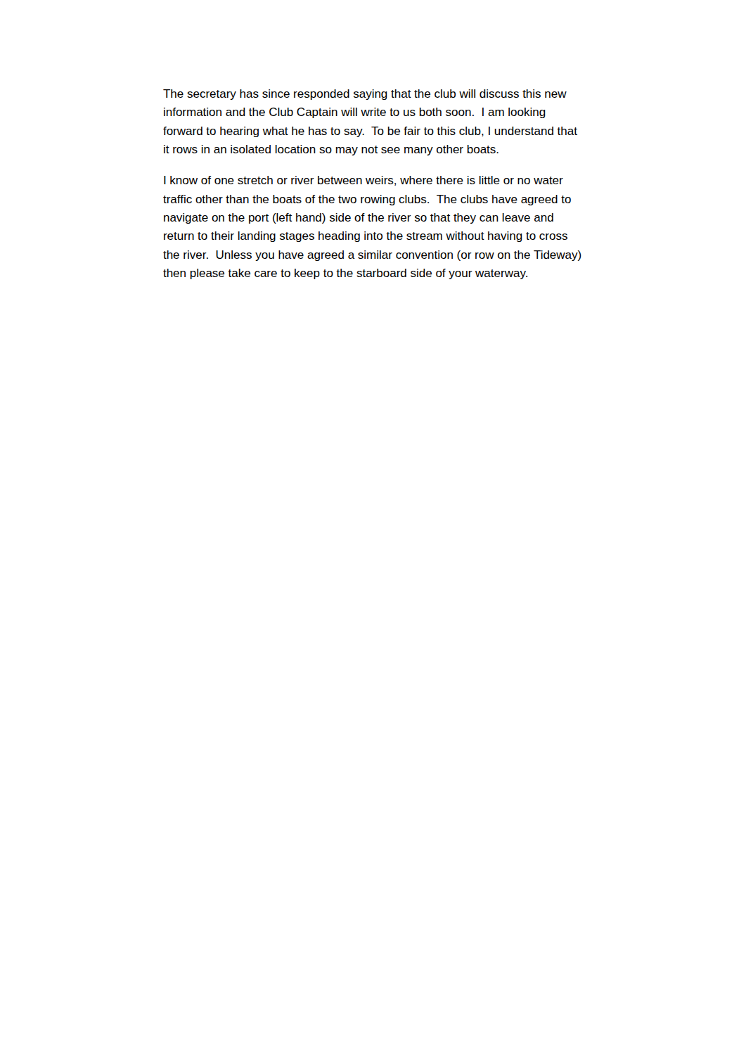The secretary has since responded saying that the club will discuss this new information and the Club Captain will write to us both soon. I am looking forward to hearing what he has to say. To be fair to this club, I understand that it rows in an isolated location so may not see many other boats.
I know of one stretch or river between weirs, where there is little or no water traffic other than the boats of the two rowing clubs. The clubs have agreed to navigate on the port (left hand) side of the river so that they can leave and return to their landing stages heading into the stream without having to cross the river. Unless you have agreed a similar convention (or row on the Tideway) then please take care to keep to the starboard side of your waterway.